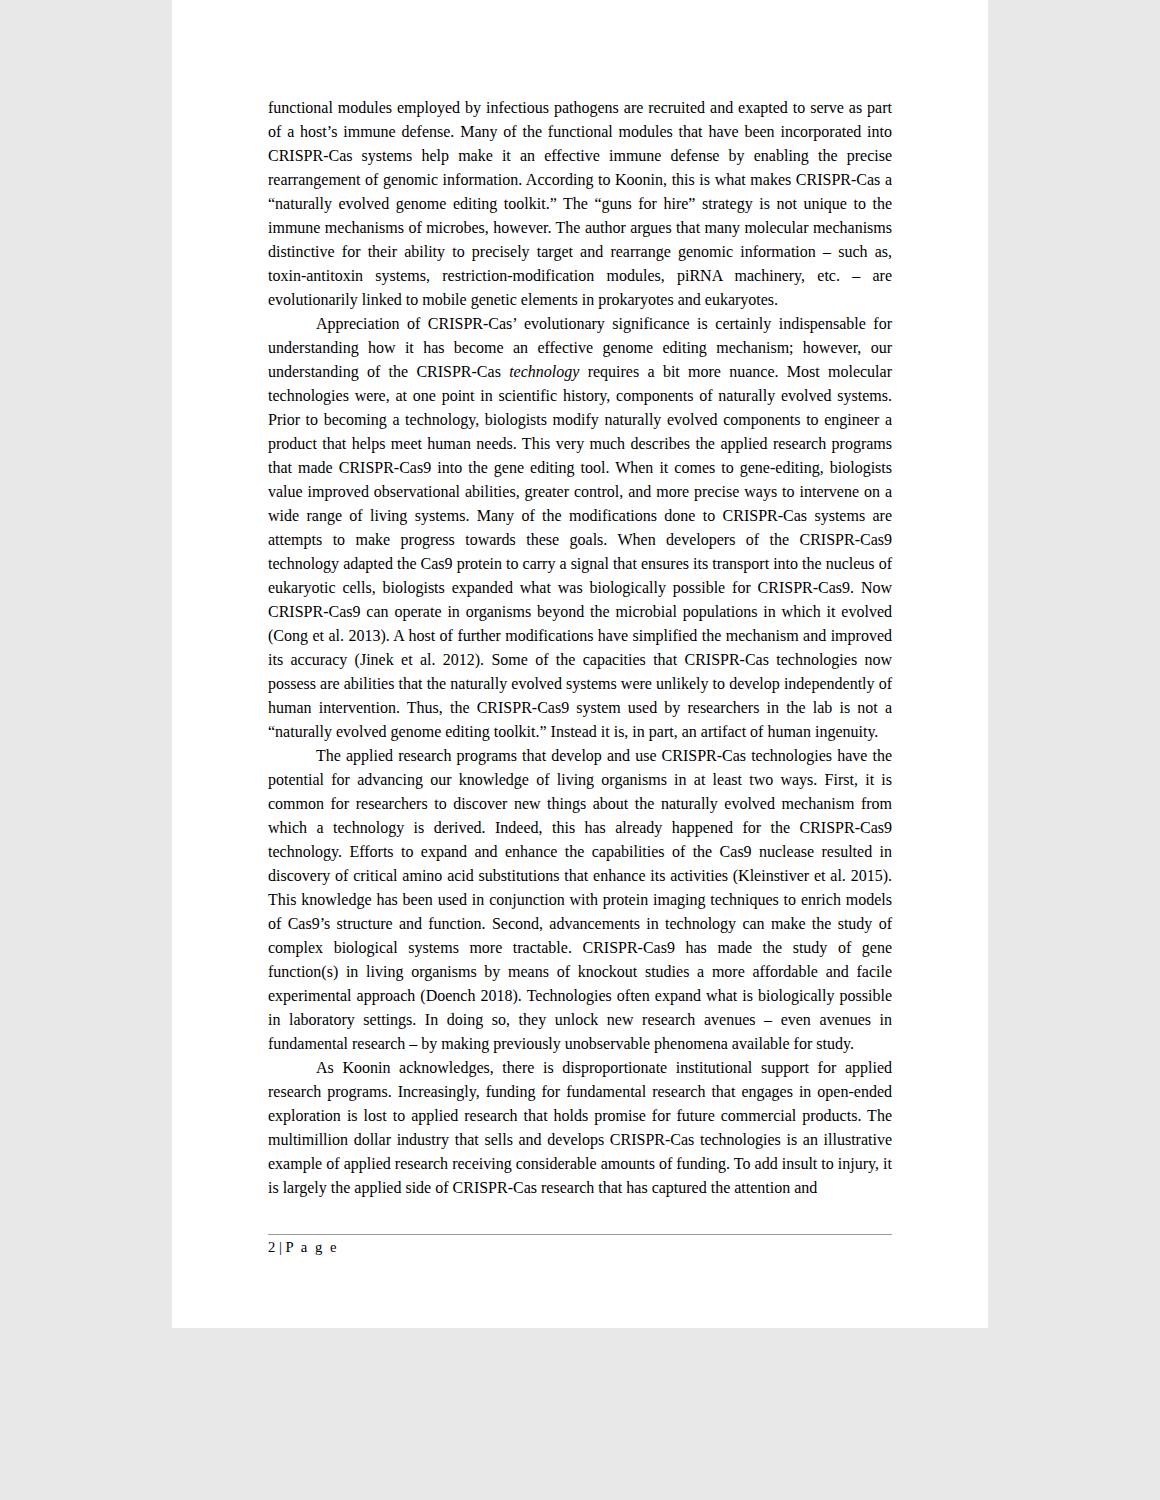functional modules employed by infectious pathogens are recruited and exapted to serve as part of a host’s immune defense. Many of the functional modules that have been incorporated into CRISPR-Cas systems help make it an effective immune defense by enabling the precise rearrangement of genomic information. According to Koonin, this is what makes CRISPR-Cas a “naturally evolved genome editing toolkit.” The “guns for hire” strategy is not unique to the immune mechanisms of microbes, however. The author argues that many molecular mechanisms distinctive for their ability to precisely target and rearrange genomic information – such as, toxin-antitoxin systems, restriction-modification modules, piRNA machinery, etc. – are evolutionarily linked to mobile genetic elements in prokaryotes and eukaryotes.
Appreciation of CRISPR-Cas’ evolutionary significance is certainly indispensable for understanding how it has become an effective genome editing mechanism; however, our understanding of the CRISPR-Cas technology requires a bit more nuance. Most molecular technologies were, at one point in scientific history, components of naturally evolved systems. Prior to becoming a technology, biologists modify naturally evolved components to engineer a product that helps meet human needs. This very much describes the applied research programs that made CRISPR-Cas9 into the gene editing tool. When it comes to gene-editing, biologists value improved observational abilities, greater control, and more precise ways to intervene on a wide range of living systems. Many of the modifications done to CRISPR-Cas systems are attempts to make progress towards these goals. When developers of the CRISPR-Cas9 technology adapted the Cas9 protein to carry a signal that ensures its transport into the nucleus of eukaryotic cells, biologists expanded what was biologically possible for CRISPR-Cas9. Now CRISPR-Cas9 can operate in organisms beyond the microbial populations in which it evolved (Cong et al. 2013). A host of further modifications have simplified the mechanism and improved its accuracy (Jinek et al. 2012). Some of the capacities that CRISPR-Cas technologies now possess are abilities that the naturally evolved systems were unlikely to develop independently of human intervention. Thus, the CRISPR-Cas9 system used by researchers in the lab is not a “naturally evolved genome editing toolkit.” Instead it is, in part, an artifact of human ingenuity.
The applied research programs that develop and use CRISPR-Cas technologies have the potential for advancing our knowledge of living organisms in at least two ways. First, it is common for researchers to discover new things about the naturally evolved mechanism from which a technology is derived. Indeed, this has already happened for the CRISPR-Cas9 technology. Efforts to expand and enhance the capabilities of the Cas9 nuclease resulted in discovery of critical amino acid substitutions that enhance its activities (Kleinstiver et al. 2015). This knowledge has been used in conjunction with protein imaging techniques to enrich models of Cas9’s structure and function. Second, advancements in technology can make the study of complex biological systems more tractable. CRISPR-Cas9 has made the study of gene function(s) in living organisms by means of knockout studies a more affordable and facile experimental approach (Doench 2018). Technologies often expand what is biologically possible in laboratory settings. In doing so, they unlock new research avenues – even avenues in fundamental research – by making previously unobservable phenomena available for study.
As Koonin acknowledges, there is disproportionate institutional support for applied research programs. Increasingly, funding for fundamental research that engages in open-ended exploration is lost to applied research that holds promise for future commercial products. The multimillion dollar industry that sells and develops CRISPR-Cas technologies is an illustrative example of applied research receiving considerable amounts of funding. To add insult to injury, it is largely the applied side of CRISPR-Cas research that has captured the attention and
2 | P a g e